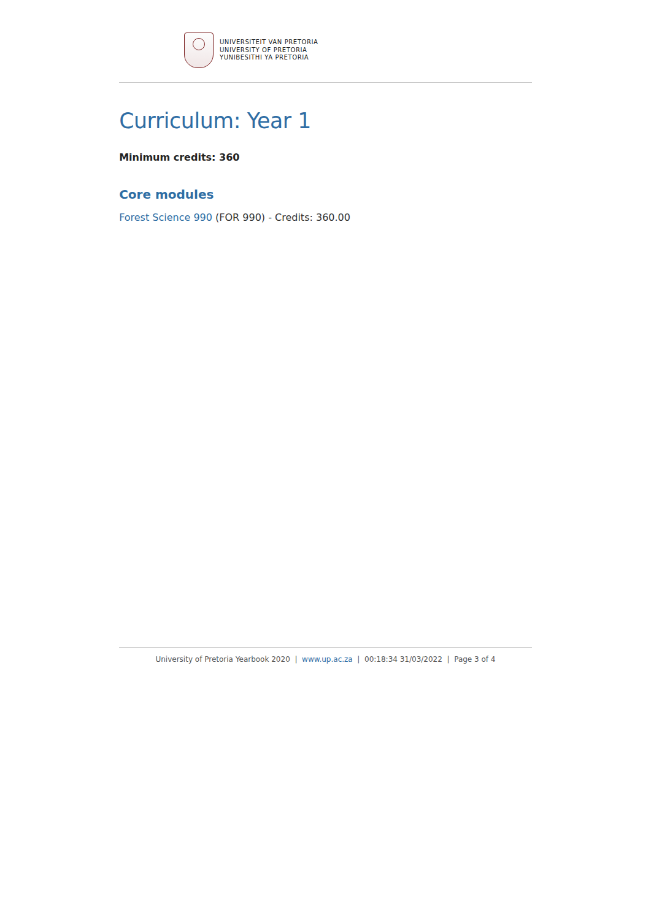Universiteit van Pretoria
University of Pretoria
Yunibesithi ya Pretoria
Curriculum: Year 1
Minimum credits: 360
Core modules
Forest Science 990 (FOR 990) - Credits: 360.00
University of Pretoria Yearbook 2020 | www.up.ac.za | 00:18:34 31/03/2022 | Page 3 of 4